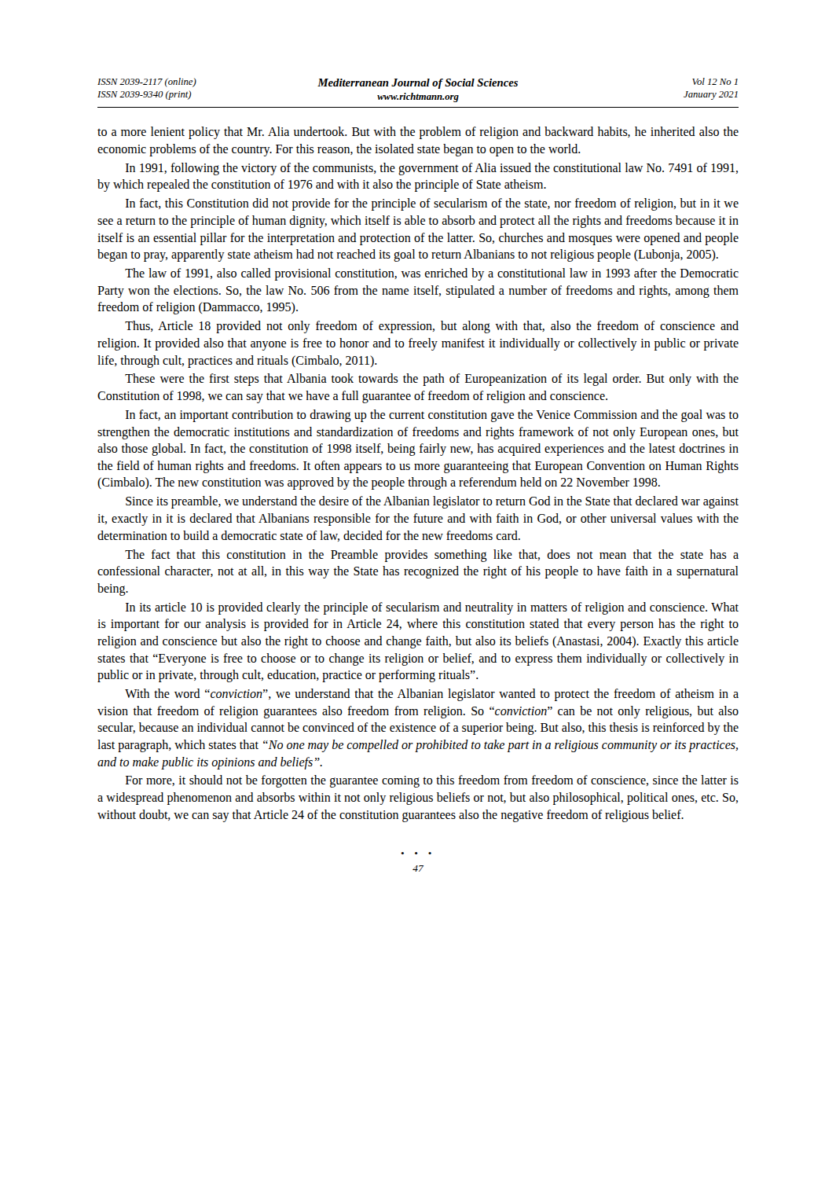ISSN 2039-2117 (online)
ISSN 2039-9340 (print)
Mediterranean Journal of Social Sciences www.richtmann.org
Vol 12 No 1
January 2021
to a more lenient policy that Mr. Alia undertook. But with the problem of religion and backward habits, he inherited also the economic problems of the country. For this reason, the isolated state began to open to the world.
In 1991, following the victory of the communists, the government of Alia issued the constitutional law No. 7491 of 1991, by which repealed the constitution of 1976 and with it also the principle of State atheism.
In fact, this Constitution did not provide for the principle of secularism of the state, nor freedom of religion, but in it we see a return to the principle of human dignity, which itself is able to absorb and protect all the rights and freedoms because it in itself is an essential pillar for the interpretation and protection of the latter. So, churches and mosques were opened and people began to pray, apparently state atheism had not reached its goal to return Albanians to not religious people (Lubonja, 2005).
The law of 1991, also called provisional constitution, was enriched by a constitutional law in 1993 after the Democratic Party won the elections. So, the law No. 506 from the name itself, stipulated a number of freedoms and rights, among them freedom of religion (Dammacco, 1995).
Thus, Article 18 provided not only freedom of expression, but along with that, also the freedom of conscience and religion. It provided also that anyone is free to honor and to freely manifest it individually or collectively in public or private life, through cult, practices and rituals (Cimbalo, 2011).
These were the first steps that Albania took towards the path of Europeanization of its legal order. But only with the Constitution of 1998, we can say that we have a full guarantee of freedom of religion and conscience.
In fact, an important contribution to drawing up the current constitution gave the Venice Commission and the goal was to strengthen the democratic institutions and standardization of freedoms and rights framework of not only European ones, but also those global. In fact, the constitution of 1998 itself, being fairly new, has acquired experiences and the latest doctrines in the field of human rights and freedoms. It often appears to us more guaranteeing that European Convention on Human Rights (Cimbalo). The new constitution was approved by the people through a referendum held on 22 November 1998.
Since its preamble, we understand the desire of the Albanian legislator to return God in the State that declared war against it, exactly in it is declared that Albanians responsible for the future and with faith in God, or other universal values with the determination to build a democratic state of law, decided for the new freedoms card.
The fact that this constitution in the Preamble provides something like that, does not mean that the state has a confessional character, not at all, in this way the State has recognized the right of his people to have faith in a supernatural being.
In its article 10 is provided clearly the principle of secularism and neutrality in matters of religion and conscience. What is important for our analysis is provided for in Article 24, where this constitution stated that every person has the right to religion and conscience but also the right to choose and change faith, but also its beliefs (Anastasi, 2004). Exactly this article states that “Everyone is free to choose or to change its religion or belief, and to express them individually or collectively in public or in private, through cult, education, practice or performing rituals”.
With the word “conviction”, we understand that the Albanian legislator wanted to protect the freedom of atheism in a vision that freedom of religion guarantees also freedom from religion. So “conviction” can be not only religious, but also secular, because an individual cannot be convinced of the existence of a superior being. But also, this thesis is reinforced by the last paragraph, which states that “No one may be compelled or prohibited to take part in a religious community or its practices, and to make public its opinions and beliefs”.
For more, it should not be forgotten the guarantee coming to this freedom from freedom of conscience, since the latter is a widespread phenomenon and absorbs within it not only religious beliefs or not, but also philosophical, political ones, etc. So, without doubt, we can say that Article 24 of the constitution guarantees also the negative freedom of religious belief.
• • • 47